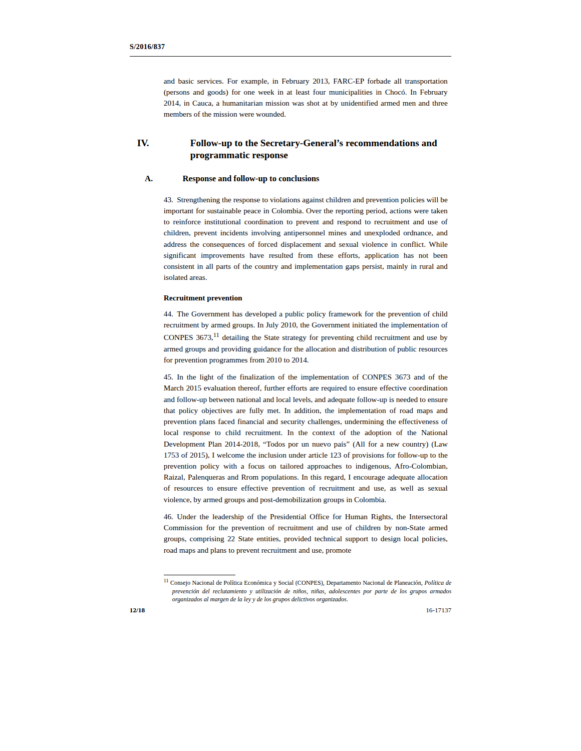S/2016/837
and basic services. For example, in February 2013, FARC-EP forbade all transportation (persons and goods) for one week in at least four municipalities in Chocó. In February 2014, in Cauca, a humanitarian mission was shot at by unidentified armed men and three members of the mission were wounded.
IV. Follow-up to the Secretary-General’s recommendations and programmatic response
A. Response and follow-up to conclusions
43. Strengthening the response to violations against children and prevention policies will be important for sustainable peace in Colombia. Over the reporting period, actions were taken to reinforce institutional coordination to prevent and respond to recruitment and use of children, prevent incidents involving antipersonnel mines and unexploded ordnance, and address the consequences of forced displacement and sexual violence in conflict. While significant improvements have resulted from these efforts, application has not been consistent in all parts of the country and implementation gaps persist, mainly in rural and isolated areas.
Recruitment prevention
44. The Government has developed a public policy framework for the prevention of child recruitment by armed groups. In July 2010, the Government initiated the implementation of CONPES 3673,11 detailing the State strategy for preventing child recruitment and use by armed groups and providing guidance for the allocation and distribution of public resources for prevention programmes from 2010 to 2014.
45. In the light of the finalization of the implementation of CONPES 3673 and of the March 2015 evaluation thereof, further efforts are required to ensure effective coordination and follow-up between national and local levels, and adequate follow-up is needed to ensure that policy objectives are fully met. In addition, the implementation of road maps and prevention plans faced financial and security challenges, undermining the effectiveness of local response to child recruitment. In the context of the adoption of the National Development Plan 2014-2018, “Todos por un nuevo país” (All for a new country) (Law 1753 of 2015), I welcome the inclusion under article 123 of provisions for follow-up to the prevention policy with a focus on tailored approaches to indigenous, Afro-Colombian, Raizal, Palenqueras and Rrom populations. In this regard, I encourage adequate allocation of resources to ensure effective prevention of recruitment and use, as well as sexual violence, by armed groups and post-demobilization groups in Colombia.
46. Under the leadership of the Presidential Office for Human Rights, the Intersectoral Commission for the prevention of recruitment and use of children by non-State armed groups, comprising 22 State entities, provided technical support to design local policies, road maps and plans to prevent recruitment and use, promote
11 Consejo Nacional de Política Económica y Social (CONPES), Departamento Nacional de Planeación, Política de prevención del reclutamiento y utilización de niños, niñas, adolescentes por parte de los grupos armados organizados al margen de la ley y de los grupos delictivos organizados.
12/18 16-17137